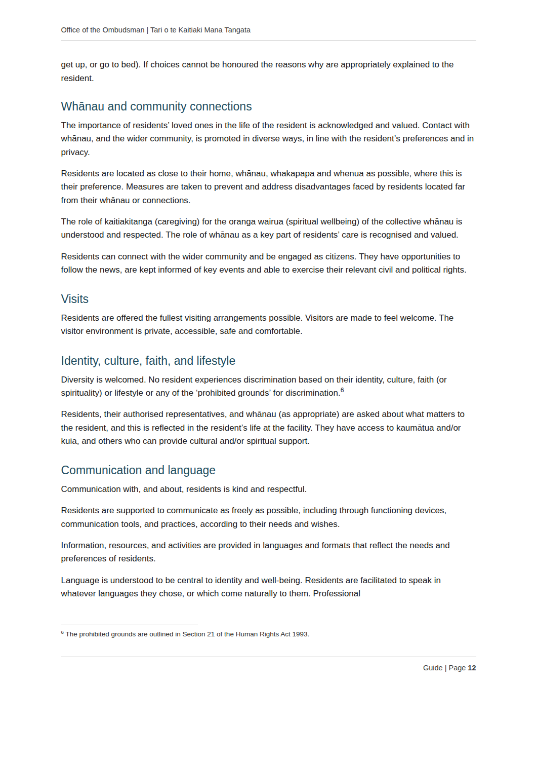Office of the Ombudsman | Tari o te Kaitiaki Mana Tangata
get up, or go to bed). If choices cannot be honoured the reasons why are appropriately explained to the resident.
Whānau and community connections
The importance of residents’ loved ones in the life of the resident is acknowledged and valued. Contact with whānau, and the wider community, is promoted in diverse ways, in line with the resident’s preferences and in privacy.
Residents are located as close to their home, whānau, whakapapa and whenua as possible, where this is their preference. Measures are taken to prevent and address disadvantages faced by residents located far from their whānau or connections.
The role of kaitiakitanga (caregiving) for the oranga wairua (spiritual wellbeing) of the collective whānau is understood and respected. The role of whānau as a key part of residents’ care is recognised and valued.
Residents can connect with the wider community and be engaged as citizens. They have opportunities to follow the news, are kept informed of key events and able to exercise their relevant civil and political rights.
Visits
Residents are offered the fullest visiting arrangements possible. Visitors are made to feel welcome. The visitor environment is private, accessible, safe and comfortable.
Identity, culture, faith, and lifestyle
Diversity is welcomed. No resident experiences discrimination based on their identity, culture, faith (or spirituality) or lifestyle or any of the ‘prohibited grounds’ for discrimination.6
Residents, their authorised representatives, and whānau (as appropriate) are asked about what matters to the resident, and this is reflected in the resident’s life at the facility. They have access to kaumātua and/or kuia, and others who can provide cultural and/or spiritual support.
Communication and language
Communication with, and about, residents is kind and respectful.
Residents are supported to communicate as freely as possible, including through functioning devices, communication tools, and practices, according to their needs and wishes.
Information, resources, and activities are provided in languages and formats that reflect the needs and preferences of residents.
Language is understood to be central to identity and well-being. Residents are facilitated to speak in whatever languages they chose, or which come naturally to them. Professional
6 The prohibited grounds are outlined in Section 21 of the Human Rights Act 1993.
Guide | Page 12